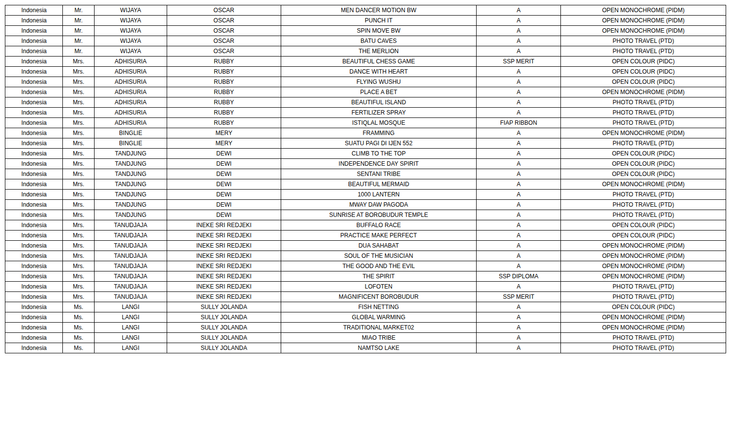| Indonesia | Mr. | WIJAYA | OSCAR | MEN DANCER MOTION BW | A | OPEN MONOCHROME (PIDM) |
| Indonesia | Mr. | WIJAYA | OSCAR | PUNCH IT | A | OPEN MONOCHROME (PIDM) |
| Indonesia | Mr. | WIJAYA | OSCAR | SPIN MOVE BW | A | OPEN MONOCHROME (PIDM) |
| Indonesia | Mr. | WIJAYA | OSCAR | BATU CAVES | A | PHOTO TRAVEL (PTD) |
| Indonesia | Mr. | WIJAYA | OSCAR | THE MERLION | A | PHOTO TRAVEL (PTD) |
| Indonesia | Mrs. | ADHISURIA | RUBBY | BEAUTIFUL CHESS GAME | SSP MERIT | OPEN COLOUR (PIDC) |
| Indonesia | Mrs. | ADHISURIA | RUBBY | DANCE WITH HEART | A | OPEN COLOUR (PIDC) |
| Indonesia | Mrs. | ADHISURIA | RUBBY | FLYING WUSHU | A | OPEN COLOUR (PIDC) |
| Indonesia | Mrs. | ADHISURIA | RUBBY | PLACE A BET | A | OPEN MONOCHROME (PIDM) |
| Indonesia | Mrs. | ADHISURIA | RUBBY | BEAUTIFUL ISLAND | A | PHOTO TRAVEL (PTD) |
| Indonesia | Mrs. | ADHISURIA | RUBBY | FERTILIZER SPRAY | A | PHOTO TRAVEL (PTD) |
| Indonesia | Mrs. | ADHISURIA | RUBBY | ISTIQLAL MOSQUE | FIAP RIBBON | PHOTO TRAVEL (PTD) |
| Indonesia | Mrs. | BINGLIE | MERY | FRAMMING | A | OPEN MONOCHROME (PIDM) |
| Indonesia | Mrs. | BINGLIE | MERY | SUATU PAGI DI IJEN 552 | A | PHOTO TRAVEL (PTD) |
| Indonesia | Mrs. | TANDJUNG | DEWI | CLIMB TO THE TOP | A | OPEN COLOUR (PIDC) |
| Indonesia | Mrs. | TANDJUNG | DEWI | INDEPENDENCE DAY SPIRIT | A | OPEN COLOUR (PIDC) |
| Indonesia | Mrs. | TANDJUNG | DEWI | SENTANI TRIBE | A | OPEN COLOUR (PIDC) |
| Indonesia | Mrs. | TANDJUNG | DEWI | BEAUTIFUL MERMAID | A | OPEN MONOCHROME (PIDM) |
| Indonesia | Mrs. | TANDJUNG | DEWI | 1000 LANTERN | A | PHOTO TRAVEL (PTD) |
| Indonesia | Mrs. | TANDJUNG | DEWI | MWAY DAW PAGODA | A | PHOTO TRAVEL (PTD) |
| Indonesia | Mrs. | TANDJUNG | DEWI | SUNRISE AT BOROBUDUR TEMPLE | A | PHOTO TRAVEL (PTD) |
| Indonesia | Mrs. | TANUDJAJA | INEKE SRI REDJEKI | BUFFALO RACE | A | OPEN COLOUR (PIDC) |
| Indonesia | Mrs. | TANUDJAJA | INEKE SRI REDJEKI | PRACTICE MAKE PERFECT | A | OPEN COLOUR (PIDC) |
| Indonesia | Mrs. | TANUDJAJA | INEKE SRI REDJEKI | DUA SAHABAT | A | OPEN MONOCHROME (PIDM) |
| Indonesia | Mrs. | TANUDJAJA | INEKE SRI REDJEKI | SOUL OF THE MUSICIAN | A | OPEN MONOCHROME (PIDM) |
| Indonesia | Mrs. | TANUDJAJA | INEKE SRI REDJEKI | THE GOOD AND THE EVIL | A | OPEN MONOCHROME (PIDM) |
| Indonesia | Mrs. | TANUDJAJA | INEKE SRI REDJEKI | THE SPIRIT | SSP DIPLOMA | OPEN MONOCHROME (PIDM) |
| Indonesia | Mrs. | TANUDJAJA | INEKE SRI REDJEKI | LOFOTEN | A | PHOTO TRAVEL (PTD) |
| Indonesia | Mrs. | TANUDJAJA | INEKE SRI REDJEKI | MAGNIFICENT BOROBUDUR | SSP MERIT | PHOTO TRAVEL (PTD) |
| Indonesia | Ms. | LANGI | SULLY JOLANDA | FISH NETTING | A | OPEN COLOUR (PIDC) |
| Indonesia | Ms. | LANGI | SULLY JOLANDA | GLOBAL WARMING | A | OPEN MONOCHROME (PIDM) |
| Indonesia | Ms. | LANGI | SULLY JOLANDA | TRADITIONAL MARKET02 | A | OPEN MONOCHROME (PIDM) |
| Indonesia | Ms. | LANGI | SULLY JOLANDA | MIAO TRIBE | A | PHOTO TRAVEL (PTD) |
| Indonesia | Ms. | LANGI | SULLY JOLANDA | NAMTSO LAKE | A | PHOTO TRAVEL (PTD) |